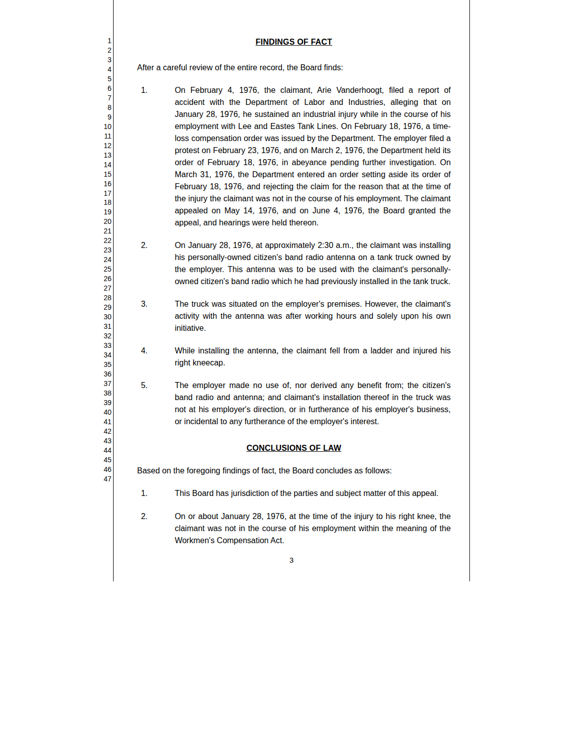1
2
3
4
5
6
7
8
9
10
11
12
13
14
15
16
17
18
19
20
21
22
23
24
25
26
27
28
29
30
31
32
33
34
35
36
37
38
39
40
41
42
43
44
45
46
47
FINDINGS OF FACT
After a careful review of the entire record, the Board finds:
1. On February 4, 1976, the claimant, Arie Vanderhoogt, filed a report of accident with the Department of Labor and Industries, alleging that on January 28, 1976, he sustained an industrial injury while in the course of his employment with Lee and Eastes Tank Lines. On February 18, 1976, a time-loss compensation order was issued by the Department. The employer filed a protest on February 23, 1976, and on March 2, 1976, the Department held its order of February 18, 1976, in abeyance pending further investigation. On March 31, 1976, the Department entered an order setting aside its order of February 18, 1976, and rejecting the claim for the reason that at the time of the injury the claimant was not in the course of his employment. The claimant appealed on May 14, 1976, and on June 4, 1976, the Board granted the appeal, and hearings were held thereon.
2. On January 28, 1976, at approximately 2:30 a.m., the claimant was installing his personally-owned citizen's band radio antenna on a tank truck owned by the employer. This antenna was to be used with the claimant's personally-owned citizen's band radio which he had previously installed in the tank truck.
3. The truck was situated on the employer's premises. However, the claimant's activity with the antenna was after working hours and solely upon his own initiative.
4. While installing the antenna, the claimant fell from a ladder and injured his right kneecap.
5. The employer made no use of, nor derived any benefit from; the citizen's band radio and antenna; and claimant's installation thereof in the truck was not at his employer's direction, or in furtherance of his employer's business, or incidental to any furtherance of the employer's interest.
CONCLUSIONS OF LAW
Based on the foregoing findings of fact, the Board concludes as follows:
1. This Board has jurisdiction of the parties and subject matter of this appeal.
2. On or about January 28, 1976, at the time of the injury to his right knee, the claimant was not in the course of his employment within the meaning of the Workmen's Compensation Act.
3